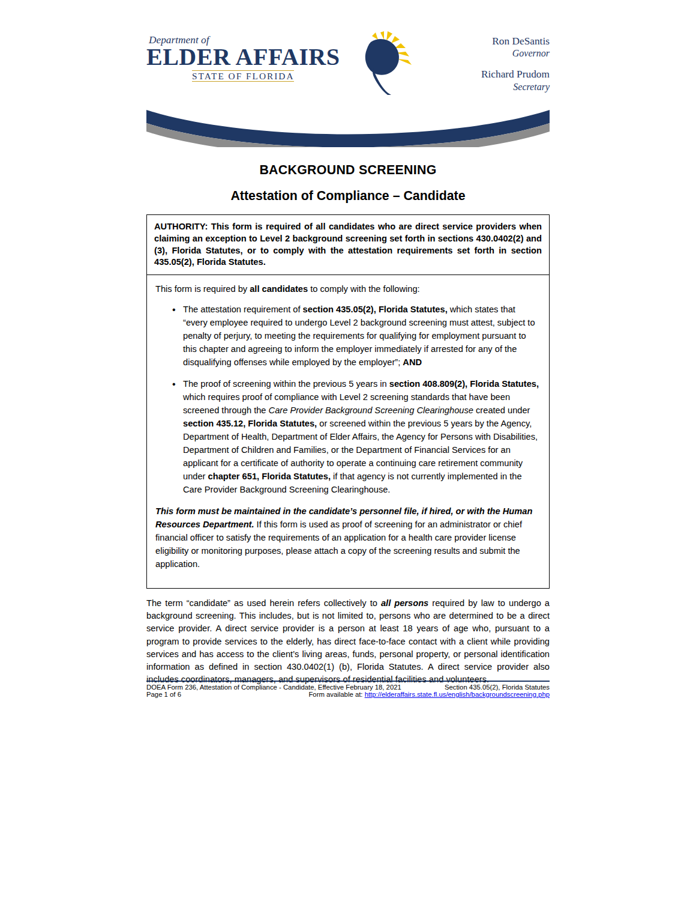Department of
ELDER AFFAIRS
STATE OF FLORIDA
Ron DeSantis
Governor
Richard Prudom
Secretary
BACKGROUND SCREENING
Attestation of Compliance – Candidate
AUTHORITY: This form is required of all candidates who are direct service providers when claiming an exception to Level 2 background screening set forth in sections 430.0402(2) and (3), Florida Statutes, or to comply with the attestation requirements set forth in section 435.05(2), Florida Statutes.
This form is required by all candidates to comply with the following:
The attestation requirement of section 435.05(2), Florida Statutes, which states that “every employee required to undergo Level 2 background screening must attest, subject to penalty of perjury, to meeting the requirements for qualifying for employment pursuant to this chapter and agreeing to inform the employer immediately if arrested for any of the disqualifying offenses while employed by the employer”; AND
The proof of screening within the previous 5 years in section 408.809(2), Florida Statutes, which requires proof of compliance with Level 2 screening standards that have been screened through the Care Provider Background Screening Clearinghouse created under section 435.12, Florida Statutes, or screened within the previous 5 years by the Agency, Department of Health, Department of Elder Affairs, the Agency for Persons with Disabilities, Department of Children and Families, or the Department of Financial Services for an applicant for a certificate of authority to operate a continuing care retirement community under chapter 651, Florida Statutes, if that agency is not currently implemented in the Care Provider Background Screening Clearinghouse.
This form must be maintained in the candidate’s personnel file, if hired, or with the Human Resources Department. If this form is used as proof of screening for an administrator or chief financial officer to satisfy the requirements of an application for a health care provider license eligibility or monitoring purposes, please attach a copy of the screening results and submit the application.
The term “candidate” as used herein refers collectively to all persons required by law to undergo a background screening. This includes, but is not limited to, persons who are determined to be a direct service provider. A direct service provider is a person at least 18 years of age who, pursuant to a program to provide services to the elderly, has direct face-to-face contact with a client while providing services and has access to the client’s living areas, funds, personal property, or personal identification information as defined in section 430.0402(1) (b), Florida Statutes. A direct service provider also includes coordinators, managers, and supervisors of residential facilities and volunteers.
DOEA Form 236, Attestation of Compliance - Candidate, Effective February 18, 2021
Section 435.05(2), Florida Statutes
Page 1 of 6
Form available at: http://elderaffairs.state.fl.us/english/backgroundscreening.php